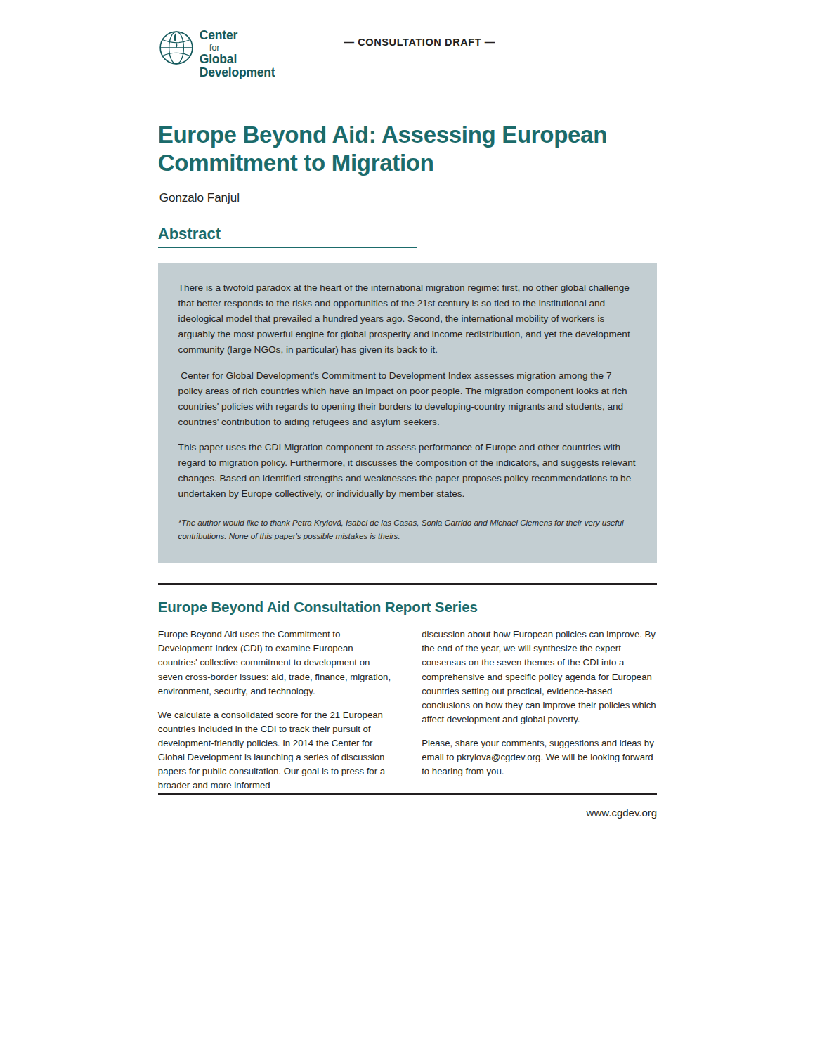Centerfor Global
Development
— CONSULTATION DRAFT —
Europe Beyond Aid: Assessing European
Commitment to Migration
Gonzalo Fanjul
Abstract
There is a twofold paradox at the heart of the international migration regime: first, no other global challenge that better responds to the risks and opportunities of the 21st century is so tied to the institutional and ideological model that prevailed a hundred years ago. Second, the international mobility of workers is arguably the most powerful engine for global prosperity and income redistribution, and yet the development community (large NGOs, in particular) has given its back to it.
Center for Global Development's Commitment to Development Index assesses migration among the 7 policy areas of rich countries which have an impact on poor people. The migration component looks at rich countries' policies with regards to opening their borders to developing-country migrants and students, and countries' contribution to aiding refugees and asylum seekers.
This paper uses the CDI Migration component to assess performance of Europe and other countries with regard to migration policy. Furthermore, it discusses the composition of the indicators, and suggests relevant changes. Based on identified strengths and weaknesses the paper proposes policy recommendations to be undertaken by Europe collectively, or individually by member states.
*The author would like to thank Petra Krylová, Isabel de las Casas, Sonia Garrido and Michael Clemens for their very useful contributions. None of this paper's possible mistakes is theirs.
Europe Beyond Aid Consultation Report Series
Europe Beyond Aid uses the Commitment to Development Index (CDI) to examine European countries' collective commitment to development on seven cross-border issues: aid, trade, finance, migration, environment, security, and technology.
We calculate a consolidated score for the 21 European countries included in the CDI to track their pursuit of development-friendly policies. In 2014 the Center for Global Development is launching a series of discussion papers for public consultation. Our goal is to press for a broader and more informed
discussion about how European policies can improve. By the end of the year, we will synthesize the expert consensus on the seven themes of the CDI into a comprehensive and specific policy agenda for European countries setting out practical, evidence-based conclusions on how they can improve their policies which affect development and global poverty.
Please, share your comments, suggestions and ideas by email to pkrylova@cgdev.org. We will be looking forward to hearing from you.
www.cgdev.org